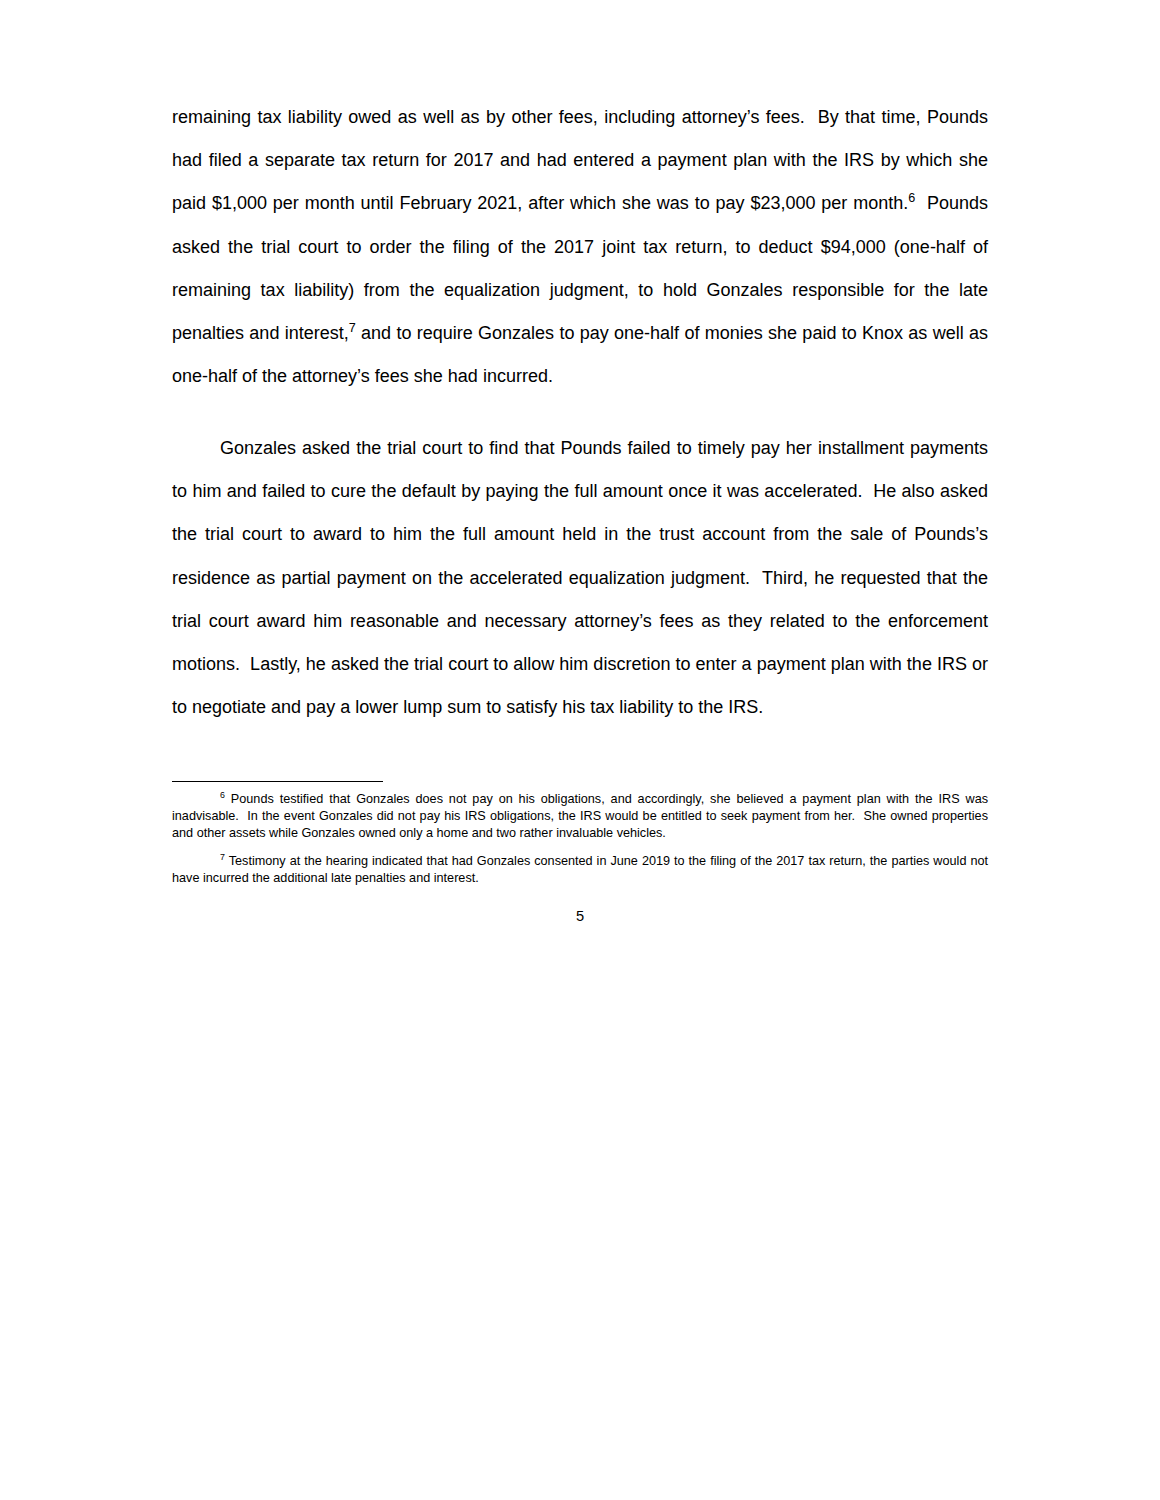remaining tax liability owed as well as by other fees, including attorney’s fees. By that time, Pounds had filed a separate tax return for 2017 and had entered a payment plan with the IRS by which she paid $1,000 per month until February 2021, after which she was to pay $23,000 per month.6 Pounds asked the trial court to order the filing of the 2017 joint tax return, to deduct $94,000 (one-half of remaining tax liability) from the equalization judgment, to hold Gonzales responsible for the late penalties and interest,7 and to require Gonzales to pay one-half of monies she paid to Knox as well as one-half of the attorney’s fees she had incurred.
Gonzales asked the trial court to find that Pounds failed to timely pay her installment payments to him and failed to cure the default by paying the full amount once it was accelerated. He also asked the trial court to award to him the full amount held in the trust account from the sale of Pounds’s residence as partial payment on the accelerated equalization judgment. Third, he requested that the trial court award him reasonable and necessary attorney’s fees as they related to the enforcement motions. Lastly, he asked the trial court to allow him discretion to enter a payment plan with the IRS or to negotiate and pay a lower lump sum to satisfy his tax liability to the IRS.
6 Pounds testified that Gonzales does not pay on his obligations, and accordingly, she believed a payment plan with the IRS was inadvisable. In the event Gonzales did not pay his IRS obligations, the IRS would be entitled to seek payment from her. She owned properties and other assets while Gonzales owned only a home and two rather invaluable vehicles.
7 Testimony at the hearing indicated that had Gonzales consented in June 2019 to the filing of the 2017 tax return, the parties would not have incurred the additional late penalties and interest.
5